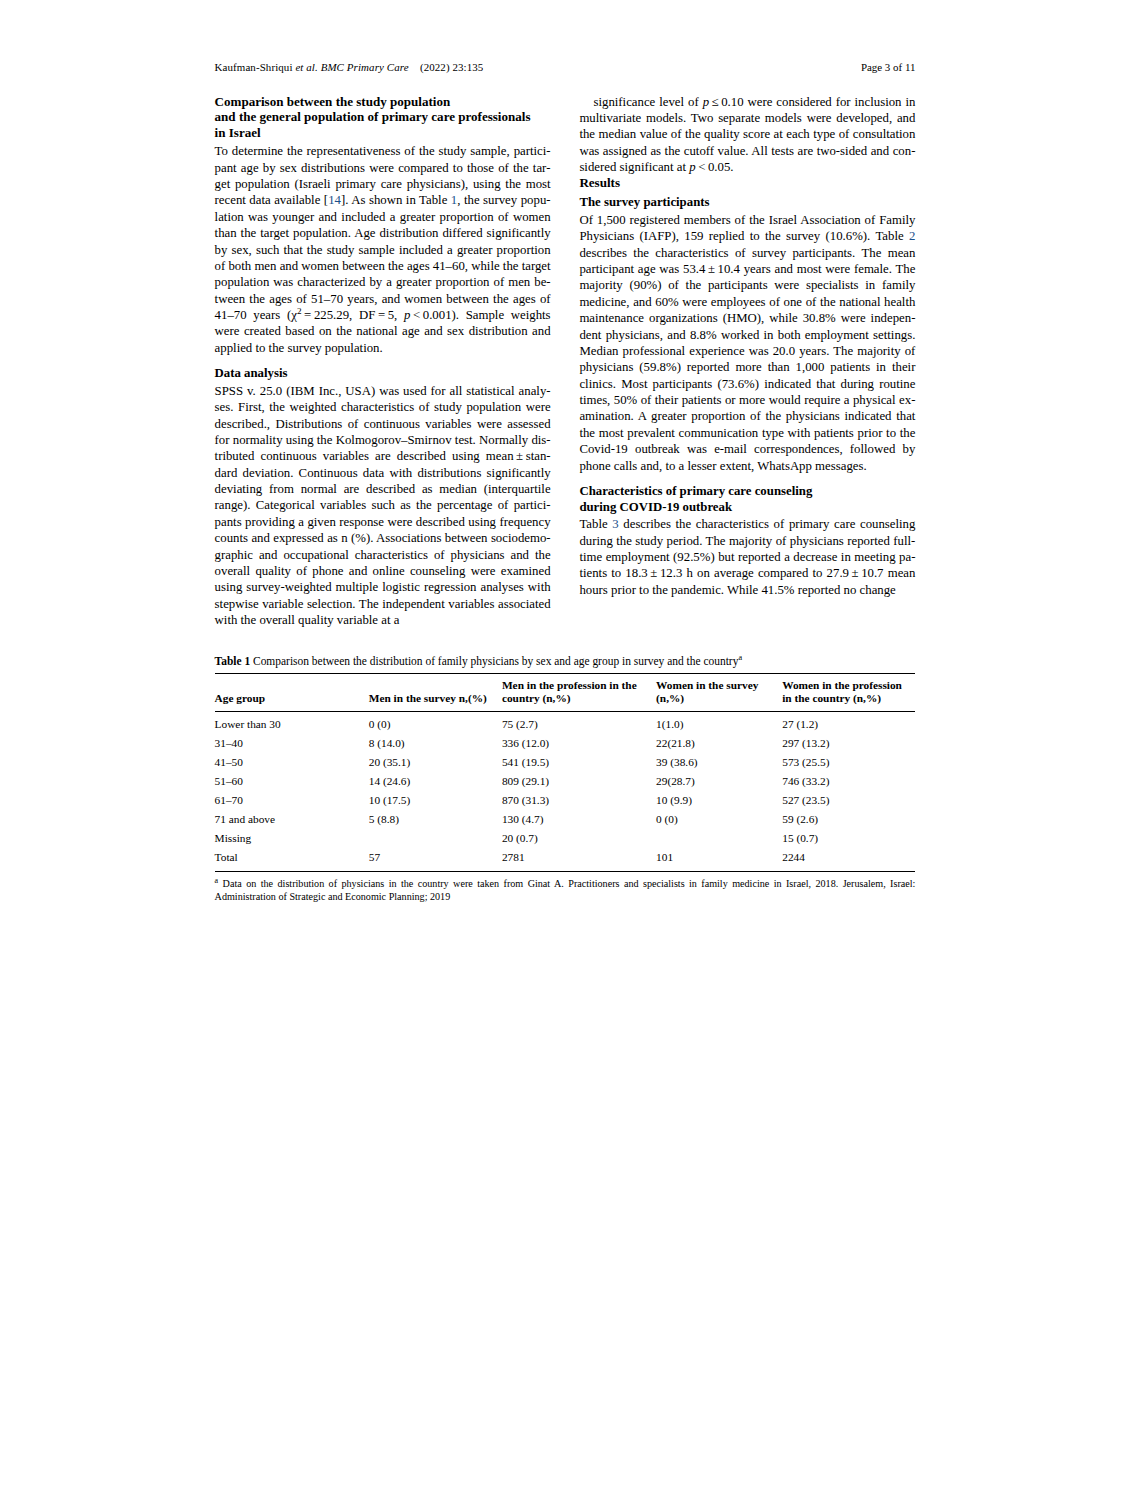Kaufman-Shriqui et al. BMC Primary Care (2022) 23:135
Page 3 of 11
Comparison between the study population
and the general population of primary care professionals
in Israel
To determine the representativeness of the study sample, participant age by sex distributions were compared to those of the target population (Israeli primary care physicians), using the most recent data available [14]. As shown in Table 1, the survey population was younger and included a greater proportion of women than the target population. Age distribution differed significantly by sex, such that the study sample included a greater proportion of both men and women between the ages 41–60, while the target population was characterized by a greater proportion of men between the ages of 51–70 years, and women between the ages of 41–70 years (χ2 = 225.29, DF = 5, p < 0.001). Sample weights were created based on the national age and sex distribution and applied to the survey population.
Data analysis
SPSS v. 25.0 (IBM Inc., USA) was used for all statistical analyses. First, the weighted characteristics of study population were described., Distributions of continuous variables were assessed for normality using the Kolmogorov–Smirnov test. Normally distributed continuous variables are described using mean ± standard deviation. Continuous data with distributions significantly deviating from normal are described as median (interquartile range). Categorical variables such as the percentage of participants providing a given response were described using frequency counts and expressed as n (%). Associations between sociodemographic and occupational characteristics of physicians and the overall quality of phone and online counseling were examined using survey-weighted multiple logistic regression analyses with stepwise variable selection. The independent variables associated with the overall quality variable at a
significance level of p ≤ 0.10 were considered for inclusion in multivariate models. Two separate models were developed, and the median value of the quality score at each type of consultation was assigned as the cutoff value. All tests are two-sided and considered significant at p < 0.05.
Results
The survey participants
Of 1,500 registered members of the Israel Association of Family Physicians (IAFP), 159 replied to the survey (10.6%). Table 2 describes the characteristics of survey participants. The mean participant age was 53.4 ± 10.4 years and most were female. The majority (90%) of the participants were specialists in family medicine, and 60% were employees of one of the national health maintenance organizations (HMO), while 30.8% were independent physicians, and 8.8% worked in both employment settings. Median professional experience was 20.0 years. The majority of physicians (59.8%) reported more than 1,000 patients in their clinics. Most participants (73.6%) indicated that during routine times, 50% of their patients or more would require a physical examination. A greater proportion of the physicians indicated that the most prevalent communication type with patients prior to the Covid-19 outbreak was e-mail correspondences, followed by phone calls and, to a lesser extent, WhatsApp messages.
Characteristics of primary care counseling
during COVID-19 outbreak
Table 3 describes the characteristics of primary care counseling during the study period. The majority of physicians reported full-time employment (92.5%) but reported a decrease in meeting patients to 18.3 ± 12.3 h on average compared to 27.9 ± 10.7 mean hours prior to the pandemic. While 41.5% reported no change
Table 1 Comparison between the distribution of family physicians by sex and age group in survey and the countrya
| Age group | Men in the survey n,(%) | Men in the profession in the country (n,%) | Women in the survey (n,%) | Women in the profession in the country (n,%) |
| --- | --- | --- | --- | --- |
| Lower than 30 | 0 (0) | 75 (2.7) | 1(1.0) | 27 (1.2) |
| 31–40 | 8 (14.0) | 336 (12.0) | 22(21.8) | 297 (13.2) |
| 41–50 | 20 (35.1) | 541 (19.5) | 39 (38.6) | 573 (25.5) |
| 51–60 | 14 (24.6) | 809 (29.1) | 29(28.7) | 746 (33.2) |
| 61–70 | 10 (17.5) | 870 (31.3) | 10 (9.9) | 527 (23.5) |
| 71 and above | 5 (8.8) | 130 (4.7) | 0 (0) | 59 (2.6) |
| Missing | | 20 (0.7) | | 15 (0.7) |
| Total | 57 | 2781 | 101 | 2244 |
a Data on the distribution of physicians in the country were taken from Ginat A. Practitioners and specialists in family medicine in Israel, 2018. Jerusalem, Israel: Administration of Strategic and Economic Planning; 2019